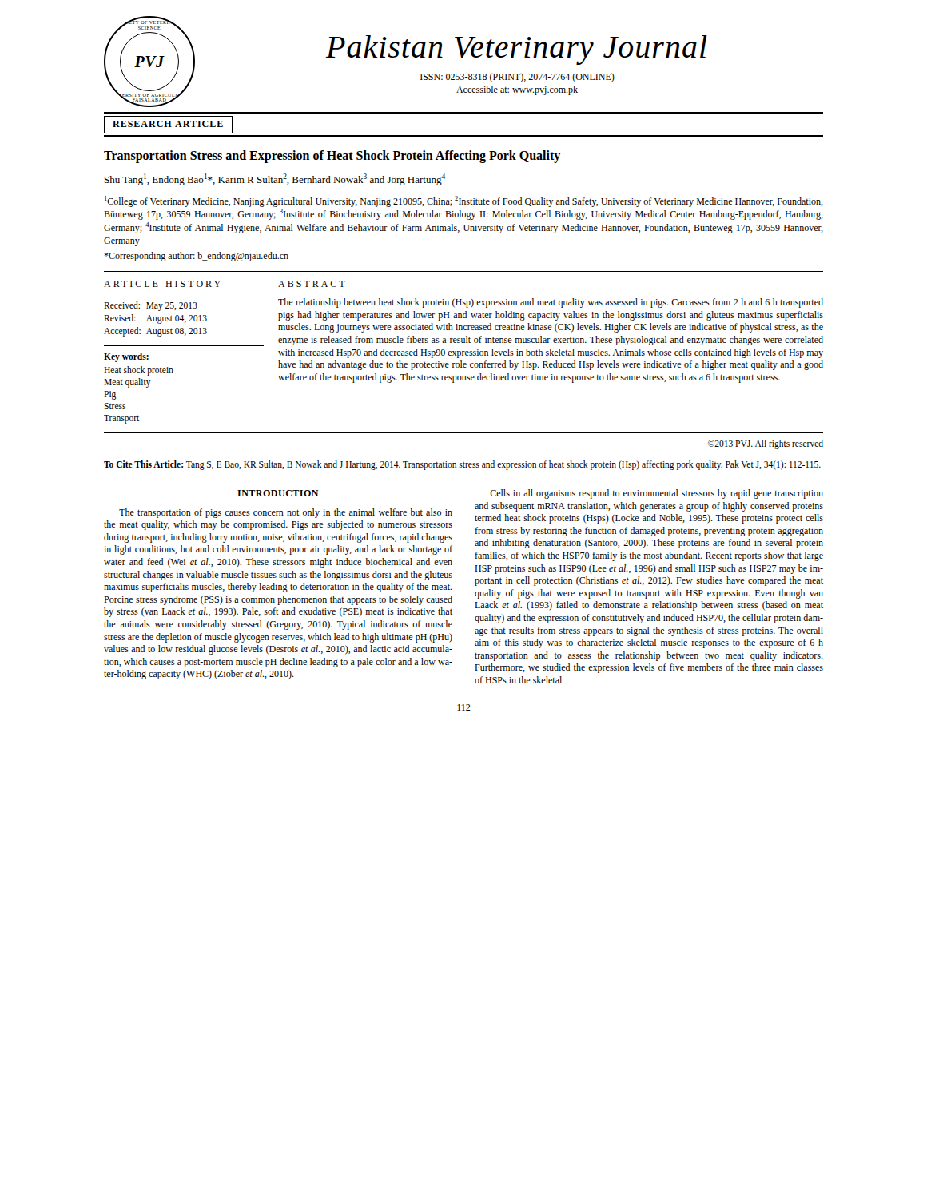Faculty of Veterinary Science
PVJ
University of Agriculture, Faisalabad
Pakistan Veterinary Journal
ISSN: 0253-8318 (PRINT), 2074-7764 (ONLINE)
Accessible at: www.pvj.com.pk
RESEARCH ARTICLE
Transportation Stress and Expression of Heat Shock Protein Affecting Pork Quality
Shu Tang1, Endong Bao1*, Karim R Sultan2, Bernhard Nowak3 and Jörg Hartung4
1College of Veterinary Medicine, Nanjing Agricultural University, Nanjing 210095, China; 2Institute of Food Quality and Safety, University of Veterinary Medicine Hannover, Foundation, Bünteweg 17p, 30559 Hannover, Germany; 3Institute of Biochemistry and Molecular Biology II: Molecular Cell Biology, University Medical Center Hamburg-Eppendorf, Hamburg, Germany; 4Institute of Animal Hygiene, Animal Welfare and Behaviour of Farm Animals, University of Veterinary Medicine Hannover, Foundation, Bünteweg 17p, 30559 Hannover, Germany
*Corresponding author: b_endong@njau.edu.cn
ARTICLE HISTORY
| Received: | May 25, 2013 |
| Revised: | August 04, 2013 |
| Accepted: | August 08, 2013 |
Key words:
Heat shock protein
Meat quality
Pig
Stress
Transport
ABSTRACT
The relationship between heat shock protein (Hsp) expression and meat quality was assessed in pigs. Carcasses from 2 h and 6 h transported pigs had higher temperatures and lower pH and water holding capacity values in the longissimus dorsi and gluteus maximus superficialis muscles. Long journeys were associated with increased creatine kinase (CK) levels. Higher CK levels are indicative of physical stress, as the enzyme is released from muscle fibers as a result of intense muscular exertion. These physiological and enzymatic changes were correlated with increased Hsp70 and decreased Hsp90 expression levels in both skeletal muscles. Animals whose cells contained high levels of Hsp may have had an advantage due to the protective role conferred by Hsp. Reduced Hsp levels were indicative of a higher meat quality and a good welfare of the transported pigs. The stress response declined over time in response to the same stress, such as a 6 h transport stress.
©2013 PVJ. All rights reserved
To Cite This Article: Tang S, E Bao, KR Sultan, B Nowak and J Hartung, 2014. Transportation stress and expression of heat shock protein (Hsp) affecting pork quality. Pak Vet J, 34(1): 112-115.
INTRODUCTION
The transportation of pigs causes concern not only in the animal welfare but also in the meat quality, which may be compromised. Pigs are subjected to numerous stressors during transport, including lorry motion, noise, vibration, centrifugal forces, rapid changes in light conditions, hot and cold environments, poor air quality, and a lack or shortage of water and feed (Wei et al., 2010). These stressors might induce biochemical and even structural changes in valuable muscle tissues such as the longissimus dorsi and the gluteus maximus superficialis muscles, thereby leading to deterioration in the quality of the meat. Porcine stress syndrome (PSS) is a common phenomenon that appears to be solely caused by stress (van Laack et al., 1993). Pale, soft and exudative (PSE) meat is indicative that the animals were considerably stressed (Gregory, 2010). Typical indicators of muscle stress are the depletion of muscle glycogen reserves, which lead to high ultimate pH (pHu) values and to low residual glucose levels (Desrois et al., 2010), and lactic acid accumulation, which causes a post-mortem muscle pH decline leading to a pale color and a low water-holding capacity (WHC) (Ziober et al., 2010).
Cells in all organisms respond to environmental stressors by rapid gene transcription and subsequent mRNA translation, which generates a group of highly conserved proteins termed heat shock proteins (Hsps) (Locke and Noble, 1995). These proteins protect cells from stress by restoring the function of damaged proteins, preventing protein aggregation and inhibiting denaturation (Santoro, 2000). These proteins are found in several protein families, of which the HSP70 family is the most abundant. Recent reports show that large HSP proteins such as HSP90 (Lee et al., 1996) and small HSP such as HSP27 may be important in cell protection (Christians et al., 2012). Few studies have compared the meat quality of pigs that were exposed to transport with HSP expression. Even though van Laack et al. (1993) failed to demonstrate a relationship between stress (based on meat quality) and the expression of constitutively and induced HSP70, the cellular protein damage that results from stress appears to signal the synthesis of stress proteins. The overall aim of this study was to characterize skeletal muscle responses to the exposure of 6 h transportation and to assess the relationship between two meat quality indicators. Furthermore, we studied the expression levels of five members of the three main classes of HSPs in the skeletal
112